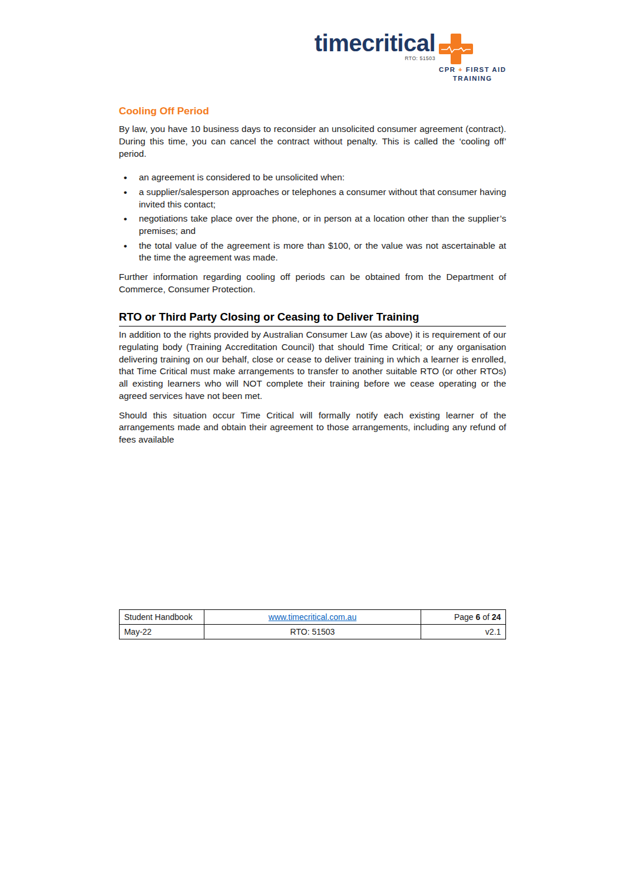time critical
RTO: 51503
CPR + FIRST AID
TRAINING
Cooling Off Period
By law, you have 10 business days to reconsider an unsolicited consumer agreement (contract). During this time, you can cancel the contract without penalty. This is called the ‘cooling off’ period.
an agreement is considered to be unsolicited when:
a supplier/salesperson approaches or telephones a consumer without that consumer having invited this contact;
negotiations take place over the phone, or in person at a location other than the supplier’s premises; and
the total value of the agreement is more than $100, or the value was not ascertainable at the time the agreement was made.
Further information regarding cooling off periods can be obtained from the Department of Commerce, Consumer Protection.
RTO or Third Party Closing or Ceasing to Deliver Training
In addition to the rights provided by Australian Consumer Law (as above) it is requirement of our regulating body (Training Accreditation Council) that should Time Critical; or any organisation delivering training on our behalf, close or cease to deliver training in which a learner is enrolled, that Time Critical must make arrangements to transfer to another suitable RTO (or other RTOs) all existing learners who will NOT complete their training before we cease operating or the agreed services have not been met.
Should this situation occur Time Critical will formally notify each existing learner of the arrangements made and obtain their agreement to those arrangements, including any refund of fees available
| Student Handbook | www.timecritical.com.au | Page 6 of 24 |
| May-22 | RTO: 51503 | v2.1 |